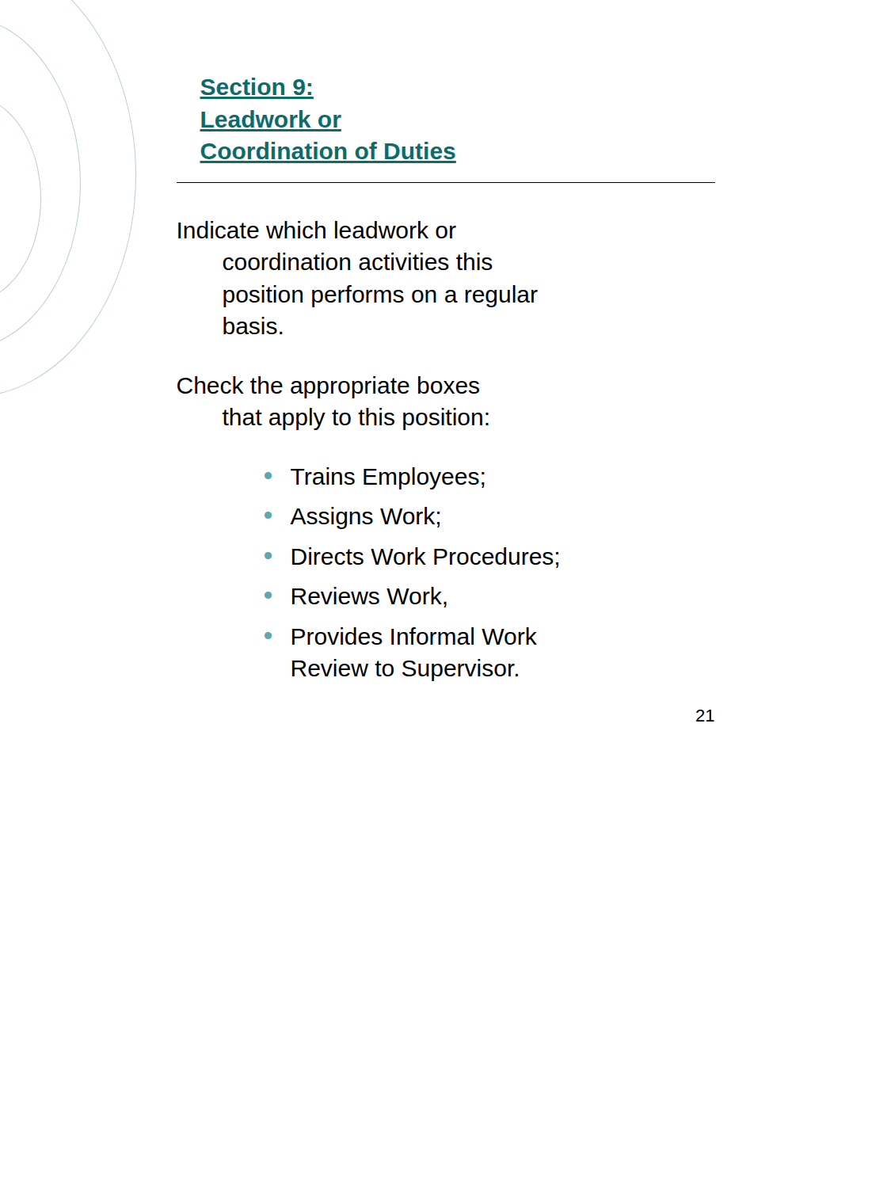Section 9:
Leadwork or
Coordination of Duties
Indicate which leadwork or coordination activities this position performs on a regular basis.
Check the appropriate boxes that apply to this position:
Trains Employees;
Assigns Work;
Directs Work Procedures;
Reviews Work,
Provides Informal Work
Review to Supervisor.
21